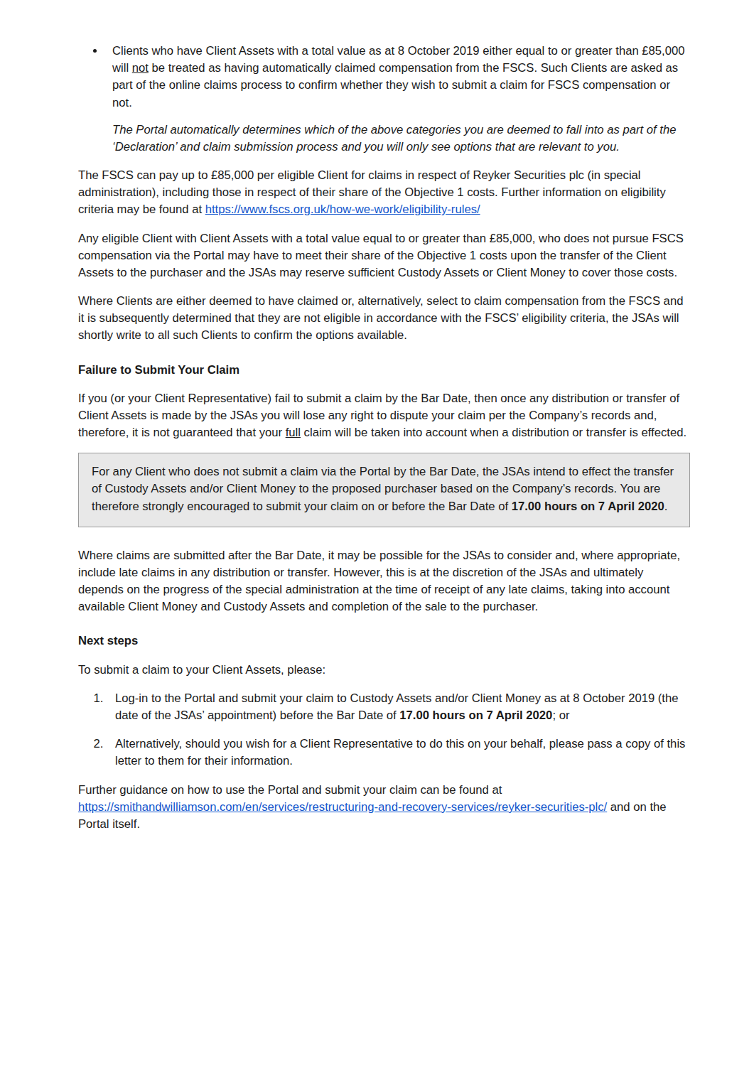Clients who have Client Assets with a total value as at 8 October 2019 either equal to or greater than £85,000 will not be treated as having automatically claimed compensation from the FSCS. Such Clients are asked as part of the online claims process to confirm whether they wish to submit a claim for FSCS compensation or not.
The Portal automatically determines which of the above categories you are deemed to fall into as part of the ‘Declaration’ and claim submission process and you will only see options that are relevant to you.
The FSCS can pay up to £85,000 per eligible Client for claims in respect of Reyker Securities plc (in special administration), including those in respect of their share of the Objective 1 costs. Further information on eligibility criteria may be found at https://www.fscs.org.uk/how-we-work/eligibility-rules/
Any eligible Client with Client Assets with a total value equal to or greater than £85,000, who does not pursue FSCS compensation via the Portal may have to meet their share of the Objective 1 costs upon the transfer of the Client Assets to the purchaser and the JSAs may reserve sufficient Custody Assets or Client Money to cover those costs.
Where Clients are either deemed to have claimed or, alternatively, select to claim compensation from the FSCS and it is subsequently determined that they are not eligible in accordance with the FSCS’ eligibility criteria, the JSAs will shortly write to all such Clients to confirm the options available.
Failure to Submit Your Claim
If you (or your Client Representative) fail to submit a claim by the Bar Date, then once any distribution or transfer of Client Assets is made by the JSAs you will lose any right to dispute your claim per the Company’s records and, therefore, it is not guaranteed that your full claim will be taken into account when a distribution or transfer is effected.
For any Client who does not submit a claim via the Portal by the Bar Date, the JSAs intend to effect the transfer of Custody Assets and/or Client Money to the proposed purchaser based on the Company's records. You are therefore strongly encouraged to submit your claim on or before the Bar Date of 17.00 hours on 7 April 2020.
Where claims are submitted after the Bar Date, it may be possible for the JSAs to consider and, where appropriate, include late claims in any distribution or transfer. However, this is at the discretion of the JSAs and ultimately depends on the progress of the special administration at the time of receipt of any late claims, taking into account available Client Money and Custody Assets and completion of the sale to the purchaser.
Next steps
To submit a claim to your Client Assets, please:
Log-in to the Portal and submit your claim to Custody Assets and/or Client Money as at 8 October 2019 (the date of the JSAs’ appointment) before the Bar Date of 17.00 hours on 7 April 2020; or
Alternatively, should you wish for a Client Representative to do this on your behalf, please pass a copy of this letter to them for their information.
Further guidance on how to use the Portal and submit your claim can be found at https://smithandwilliamson.com/en/services/restructuring-and-recovery-services/reyker-securities-plc/ and on the Portal itself.